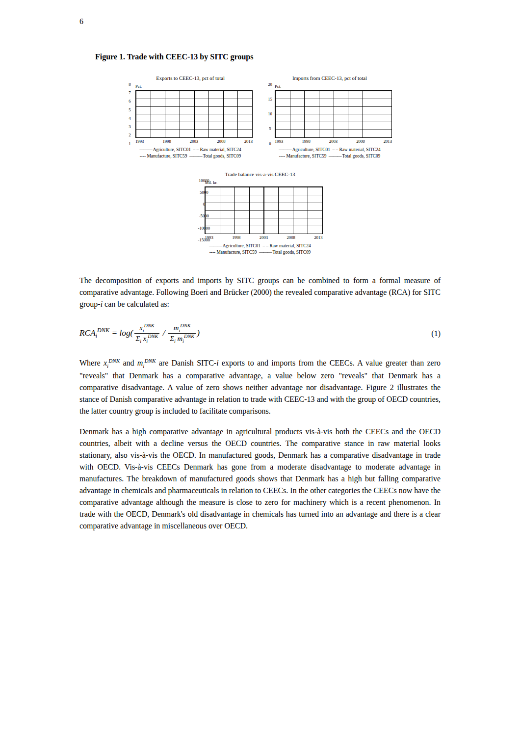6
Figure 1. Trade with CEEC-13 by SITC groups
Exports to CEEC-13, pct of total
Pct.
87654321
19931998200320082013
Agriculture, SITC01 Raw material, SITC24
Manufacture, SITC59 Total goods, SITC09
Imports from CEEC-13, pct of total
Pct.
20151050
19931998200320082013
Agriculture, SITC01 Raw material, SITC24
Manufacture, SITC59 Total goods, SITC09
Trade balance vis-a-vis CEEC-13
Mil. kr.
1000050000-5000-10000-15000
19931998200320082013
Agriculture, SITC01 Raw material, SITC24
Manufacture, SITC59 Total goods, SITC09
The decomposition of exports and imports by SITC groups can be combined to form a formal measure of comparative advantage. Following Boeri and Brücker (2000) the revealed comparative advantage (RCA) for SITC group-i can be calculated as:
RCAiDNK = log(xiDNK Σi xiDNK / miDNK Σi miDNK) (1)
Where xiDNK and miDNK are Danish SITC-i exports to and imports from the CEECs. A value greater than zero "reveals" that Denmark has a comparative advantage, a value below zero "reveals" that Denmark has a comparative disadvantage. A value of zero shows neither advantage nor disadvantage. Figure 2 illustrates the stance of Danish comparative advantage in relation to trade with CEEC-13 and with the group of OECD countries, the latter country group is included to facilitate comparisons.
Denmark has a high comparative advantage in agricultural products vis-à-vis both the CEECs and the OECD countries, albeit with a decline versus the OECD countries. The comparative stance in raw material looks stationary, also vis-à-vis the OECD. In manufactured goods, Denmark has a comparative disadvantage in trade with OECD. Vis-à-vis CEECs Denmark has gone from a moderate disadvantage to moderate advantage in manufactures. The breakdown of manufactured goods shows that Denmark has a high but falling comparative advantage in chemicals and pharmaceuticals in relation to CEECs. In the other categories the CEECs now have the comparative advantage although the measure is close to zero for machinery which is a recent phenomenon. In trade with the OECD, Denmark's old disadvantage in chemicals has turned into an advantage and there is a clear comparative advantage in miscellaneous over OECD.